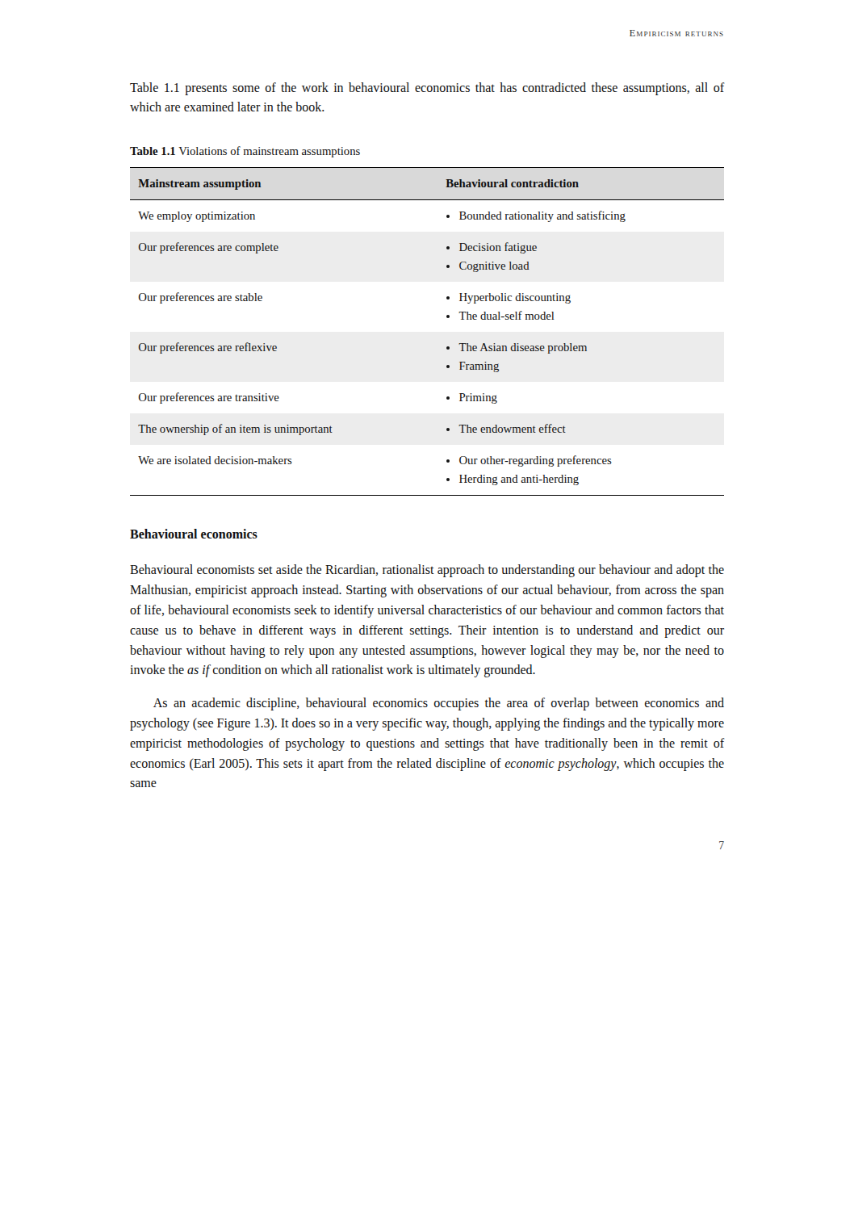Empiricism returns
Table 1.1 presents some of the work in behavioural economics that has contradicted these assumptions, all of which are examined later in the book.
Table 1.1 Violations of mainstream assumptions
| Mainstream assumption | Behavioural contradiction |
| --- | --- |
| We employ optimization | Bounded rationality and satisficing |
| Our preferences are complete | Decision fatigue Cognitive load |
| Our preferences are stable | Hyperbolic discounting The dual-self model |
| Our preferences are reflexive | The Asian disease problem Framing |
| Our preferences are transitive | Priming |
| The ownership of an item is unimportant | The endowment effect |
| We are isolated decision-makers | Our other-regarding preferences Herding and anti-herding |
Behavioural economics
Behavioural economists set aside the Ricardian, rationalist approach to understanding our behaviour and adopt the Malthusian, empiricist approach instead. Starting with observations of our actual behaviour, from across the span of life, behavioural economists seek to identify universal characteristics of our behaviour and common factors that cause us to behave in different ways in different settings. Their intention is to understand and predict our behaviour without having to rely upon any untested assumptions, however logical they may be, nor the need to invoke the as if condition on which all rationalist work is ultimately grounded.
As an academic discipline, behavioural economics occupies the area of overlap between economics and psychology (see Figure 1.3). It does so in a very specific way, though, applying the findings and the typically more empiricist methodologies of psychology to questions and settings that have traditionally been in the remit of economics (Earl 2005). This sets it apart from the related discipline of economic psychology, which occupies the same
7